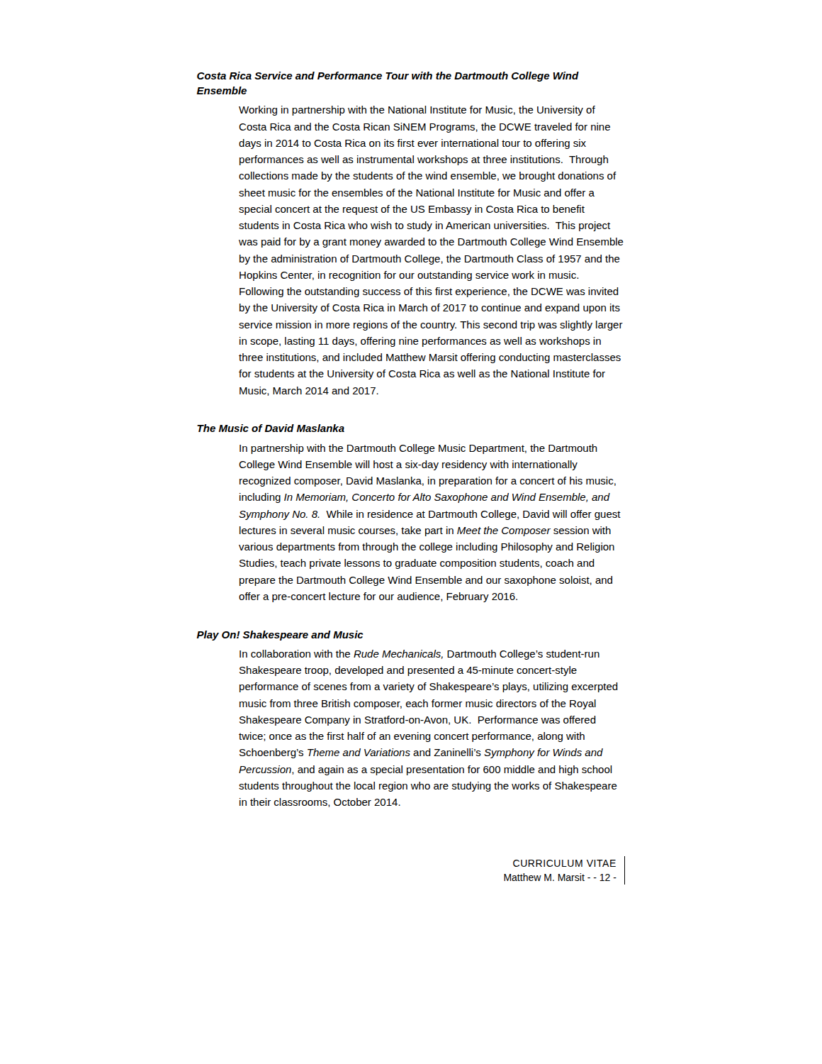Costa Rica Service and Performance Tour with the Dartmouth College Wind Ensemble
Working in partnership with the National Institute for Music, the University of Costa Rica and the Costa Rican SiNEM Programs, the DCWE traveled for nine days in 2014 to Costa Rica on its first ever international tour to offering six performances as well as instrumental workshops at three institutions. Through collections made by the students of the wind ensemble, we brought donations of sheet music for the ensembles of the National Institute for Music and offer a special concert at the request of the US Embassy in Costa Rica to benefit students in Costa Rica who wish to study in American universities. This project was paid for by a grant money awarded to the Dartmouth College Wind Ensemble by the administration of Dartmouth College, the Dartmouth Class of 1957 and the Hopkins Center, in recognition for our outstanding service work in music. Following the outstanding success of this first experience, the DCWE was invited by the University of Costa Rica in March of 2017 to continue and expand upon its service mission in more regions of the country. This second trip was slightly larger in scope, lasting 11 days, offering nine performances as well as workshops in three institutions, and included Matthew Marsit offering conducting masterclasses for students at the University of Costa Rica as well as the National Institute for Music, March 2014 and 2017.
The Music of David Maslanka
In partnership with the Dartmouth College Music Department, the Dartmouth College Wind Ensemble will host a six-day residency with internationally recognized composer, David Maslanka, in preparation for a concert of his music, including In Memoriam, Concerto for Alto Saxophone and Wind Ensemble, and Symphony No. 8. While in residence at Dartmouth College, David will offer guest lectures in several music courses, take part in Meet the Composer session with various departments from through the college including Philosophy and Religion Studies, teach private lessons to graduate composition students, coach and prepare the Dartmouth College Wind Ensemble and our saxophone soloist, and offer a pre-concert lecture for our audience, February 2016.
Play On! Shakespeare and Music
In collaboration with the Rude Mechanicals, Dartmouth College’s student-run Shakespeare troop, developed and presented a 45-minute concert-style performance of scenes from a variety of Shakespeare’s plays, utilizing excerpted music from three British composer, each former music directors of the Royal Shakespeare Company in Stratford-on-Avon, UK. Performance was offered twice; once as the first half of an evening concert performance, along with Schoenberg’s Theme and Variations and Zaninelli’s Symphony for Winds and Percussion, and again as a special presentation for 600 middle and high school students throughout the local region who are studying the works of Shakespeare in their classrooms, October 2014.
CURRICULUM VITAE
Matthew M. Marsit - - 12 -